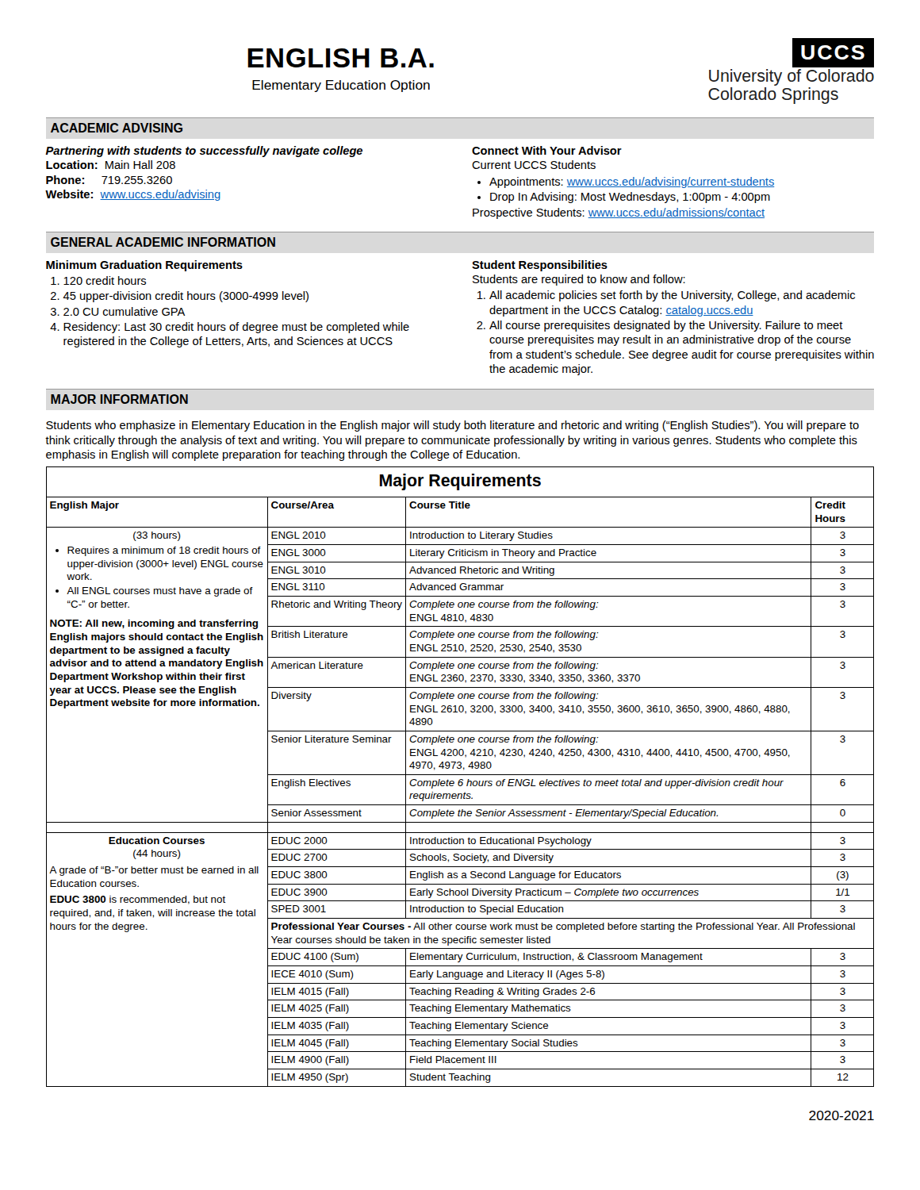ENGLISH B.A.
Elementary Education Option
UCCS University of Colorado
Colorado Springs
ACADEMIC ADVISING
Partnering with students to successfully navigate college
Location: Main Hall 208
Phone: 719.255.3260
Website: www.uccs.edu/advising
Connect With Your Advisor
Current UCCS Students
Appointments: www.uccs.edu/advising/current-students
Drop In Advising: Most Wednesdays, 1:00pm - 4:00pm
Prospective Students: www.uccs.edu/admissions/contact
GENERAL ACADEMIC INFORMATION
Minimum Graduation Requirements
120 credit hours
45 upper-division credit hours (3000-4999 level)
2.0 CU cumulative GPA
Residency: Last 30 credit hours of degree must be completed while registered in the College of Letters, Arts, and Sciences at UCCS
Student Responsibilities
Students are required to know and follow:
All academic policies set forth by the University, College, and academic department in the UCCS Catalog: catalog.uccs.edu
All course prerequisites designated by the University. Failure to meet course prerequisites may result in an administrative drop of the course from a student’s schedule. See degree audit for course prerequisites within the academic major.
MAJOR INFORMATION
Students who emphasize in Elementary Education in the English major will study both literature and rhetoric and writing (“English Studies”). You will prepare to think critically through the analysis of text and writing. You will prepare to communicate professionally by writing in various genres. Students who complete this emphasis in English will complete preparation for teaching through the College of Education.
Major Requirements
| English Major | Course/Area | Course Title | Credit Hours |
| --- | --- | --- | --- |
| (33 hours) Requires a minimum of 18 credit hours of upper-division (3000+ level) ENGL course work. All ENGL courses must have a grade of “C-” or better. NOTE: All new, incoming and transferring English majors should contact the English department to be assigned a faculty advisor and to attend a mandatory English Department Workshop within their first year at UCCS. Please see the English Department website for more information. | ENGL 2010 | Introduction to Literary Studies | 3 |
| ENGL 3000 | Literary Criticism in Theory and Practice | 3 |
| ENGL 3010 | Advanced Rhetoric and Writing | 3 |
| ENGL 3110 | Advanced Grammar | 3 |
| Rhetoric and Writing Theory | Complete one course from the following: ENGL 4810, 4830 | 3 |
| British Literature | Complete one course from the following: ENGL 2510, 2520, 2530, 2540, 3530 | 3 |
| American Literature | Complete one course from the following: ENGL 2360, 2370, 3330, 3340, 3350, 3360, 3370 | 3 |
| Diversity | Complete one course from the following: ENGL 2610, 3200, 3300, 3400, 3410, 3550, 3600, 3610, 3650, 3900, 4860, 4880, 4890 | 3 |
| Senior Literature Seminar | Complete one course from the following: ENGL 4200, 4210, 4230, 4240, 4250, 4300, 4310, 4400, 4410, 4500, 4700, 4950, 4970, 4973, 4980 | 3 |
| English Electives | Complete 6 hours of ENGL electives to meet total and upper-division credit hour requirements. | 6 |
| Senior Assessment | Complete the Senior Assessment - Elementary/Special Education. | 0 |
| Education Courses (44 hours) A grade of “B-”or better must be earned in all Education courses. EDUC 3800 is recommended, but not required, and, if taken, will increase the total hours for the degree. | EDUC 2000 | Introduction to Educational Psychology | 3 |
| EDUC 2700 | Schools, Society, and Diversity | 3 |
| EDUC 3800 | English as a Second Language for Educators | (3) |
| EDUC 3900 | Early School Diversity Practicum – Complete two occurrences | 1/1 |
| SPED 3001 | Introduction to Special Education | 3 |
| Professional Year Courses - All other course work must be completed before starting the Professional Year. All Professional Year courses should be taken in the specific semester listed |
| EDUC 4100 (Sum) | Elementary Curriculum, Instruction, & Classroom Management | 3 |
| IECE 4010 (Sum) | Early Language and Literacy II (Ages 5-8) | 3 |
| IELM 4015 (Fall) | Teaching Reading & Writing Grades 2-6 | 3 |
| IELM 4025 (Fall) | Teaching Elementary Mathematics | 3 |
| IELM 4035 (Fall) | Teaching Elementary Science | 3 |
| IELM 4045 (Fall) | Teaching Elementary Social Studies | 3 |
| IELM 4900 (Fall) | Field Placement III | 3 |
| IELM 4950 (Spr) | Student Teaching | 12 |
2020-2021